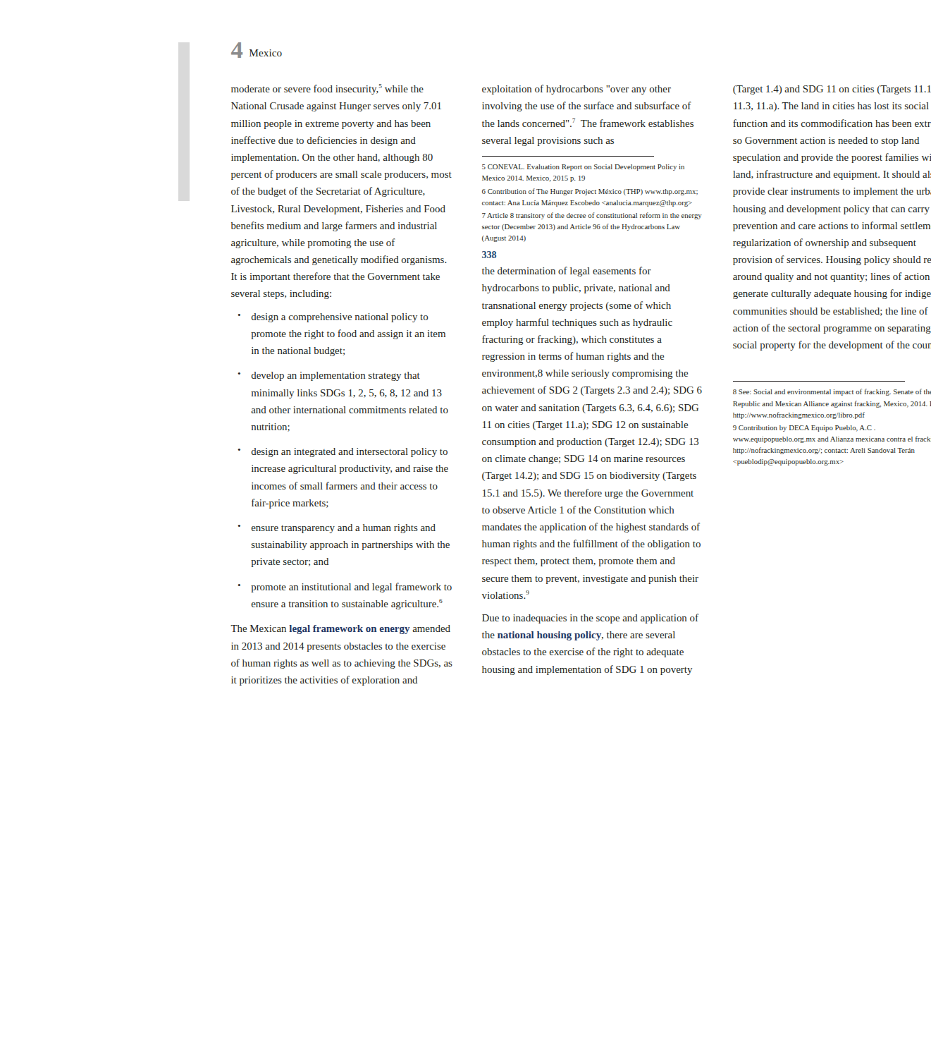4 Mexico
moderate or severe food insecurity,5 while the National Crusade against Hunger serves only 7.01 million people in extreme poverty and has been ineffective due to deficiencies in design and implementation. On the other hand, although 80 percent of producers are small scale producers, most of the budget of the Secretariat of Agriculture, Livestock, Rural Development, Fisheries and Food benefits medium and large farmers and industrial agriculture, while promoting the use of agrochemicals and genetically modified organisms. It is important therefore that the Government take several steps, including:
design a comprehensive national policy to promote the right to food and assign it an item in the national budget;
develop an implementation strategy that minimally links SDGs 1, 2, 5, 6, 8, 12 and 13 and other international commitments related to nutrition;
design an integrated and intersectoral policy to increase agricultural productivity, and raise the incomes of small farmers and their access to fair-price markets;
ensure transparency and a human rights and sustainability approach in partnerships with the private sector; and
promote an institutional and legal framework to ensure a transition to sustainable agriculture.6
The Mexican legal framework on energy amended in 2013 and 2014 presents obstacles to the exercise of human rights as well as to achieving the SDGs, as it prioritizes the activities of exploration and exploitation of hydrocarbons "over any other involving the use of the surface and subsurface of the lands concerned".7 The framework establishes several legal provisions such as
5 CONEVAL. Evaluation Report on Social Development Policy in Mexico 2014. Mexico, 2015 p. 19
6 Contribution of The Hunger Project México (THP) www.thp.org.mx; contact: Ana Lucía Márquez Escobedo <analucia.marquez@thp.org>
7 Article 8 transitory of the decree of constitutional reform in the energy sector (December 2013) and Article 96 of the Hydrocarbons Law (August 2014)
338
the determination of legal easements for hydrocarbons to public, private, national and transnational energy projects (some of which employ harmful techniques such as hydraulic fracturing or fracking), which constitutes a regression in terms of human rights and the environment,8 while seriously compromising the achievement of SDG 2 (Targets 2.3 and 2.4); SDG 6 on water and sanitation (Targets 6.3, 6.4, 6.6); SDG 11 on cities (Target 11.a); SDG 12 on sustainable consumption and production (Target 12.4); SDG 13 on climate change; SDG 14 on marine resources (Target 14.2); and SDG 15 on biodiversity (Targets 15.1 and 15.5). We therefore urge the Government to observe Article 1 of the Constitution which mandates the application of the highest standards of human rights and the fulfillment of the obligation to respect them, protect them, promote them and secure them to prevent, investigate and punish their violations.9
Due to inadequacies in the scope and application of the national housing policy, there are several obstacles to the exercise of the right to adequate housing and implementation of SDG 1 on poverty (Target 1.4) and SDG 11 on cities (Targets 11.1, 11.3, 11.a). The land in cities has lost its social function and its commodification has been extreme, so Government action is needed to stop land speculation and provide the poorest families with land, infrastructure and equipment. It should also provide clear instruments to implement the urban housing and development policy that can carry out prevention and care actions to informal settlements, regularization of ownership and subsequent provision of services. Housing policy should revolve around quality and not quantity; lines of action to generate culturally adequate housing for indigenous communities should be established; the line of action of the sectoral programme on separating social property for the development of the country's
8 See: Social and environmental impact of fracking. Senate of the Republic and Mexican Alliance against fracking, Mexico, 2014. In: http://www.nofrackingmexico.org/libro.pdf
9 Contribution by DECA Equipo Pueblo, A.C . www.equipopueblo.org.mx and Alianza mexicana contra el fracking http://nofrackingmexico.org/; contact: Areli Sandoval Terán <pueblodip@equipopueblo.org.mx>